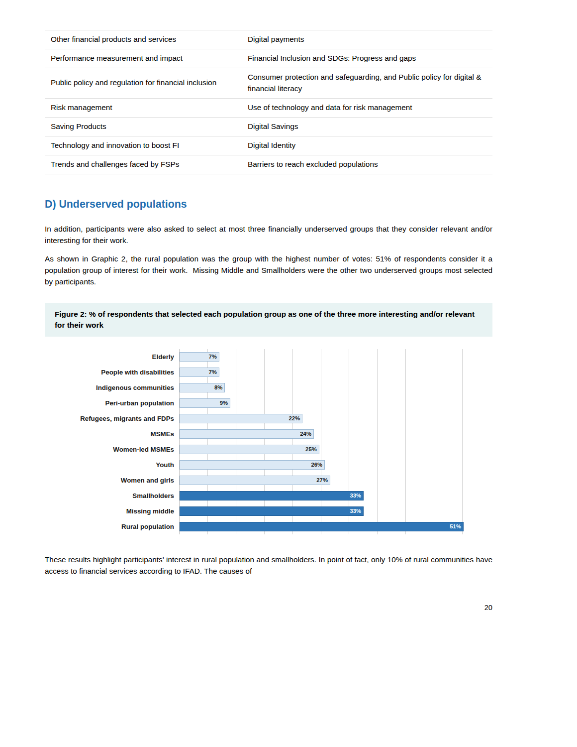| Other financial products and services | Digital payments |
| Performance measurement and impact | Financial Inclusion and SDGs: Progress and gaps |
| Public policy and regulation for financial inclusion | Consumer protection and safeguarding, and Public policy for digital & financial literacy |
| Risk management | Use of technology and data for risk management |
| Saving Products | Digital Savings |
| Technology and innovation to boost FI | Digital Identity |
| Trends and challenges faced by FSPs | Barriers to reach excluded populations |
D) Underserved populations
In addition, participants were also asked to select at most three financially underserved groups that they consider relevant and/or interesting for their work.
As shown in Graphic 2, the rural population was the group with the highest number of votes: 51% of respondents consider it a population group of interest for their work. Missing Middle and Smallholders were the other two underserved groups most selected by participants.
Figure 2: % of respondents that selected each population group as one of the three more interesting and/or relevant for their work
Elderly
7%
People with disabilities
7%
Indigenous communities
8%
Peri-urban population
9%
Refugees, migrants and FDPs
22%
MSMEs
24%
Women-led MSMEs
25%
Youth
26%
Women and girls
27%
Smallholders
33%
Missing middle
33%
Rural population
51%
These results highlight participants' interest in rural population and smallholders. In point of fact, only 10% of rural communities have access to financial services according to IFAD. The causes of
20